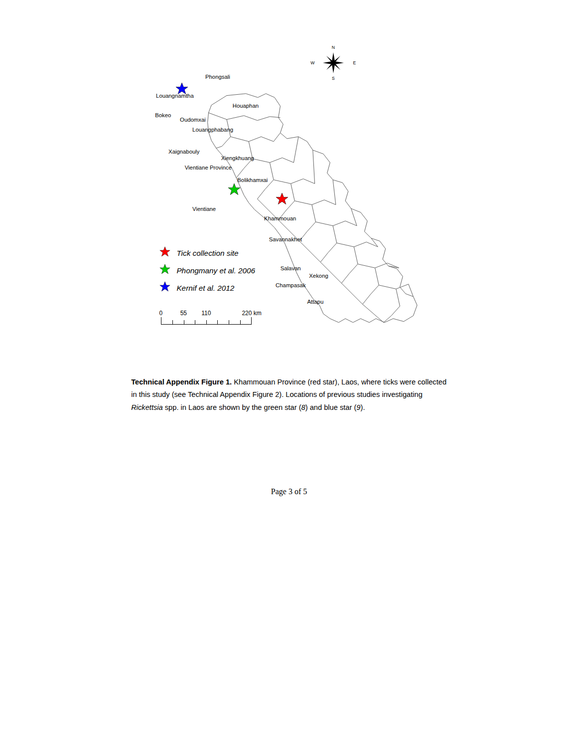N W E S
Phongsali
Louangnamtha
Bokeo
Oudomxai
Houaphan
Louangphabang
Xaignabouly
Xiengkhuang
Vientiane Province
Bolikhamxai
Vientiane
Khammouan
Savannakhet
Salavan
Xekong
Champasak
Attapu
Tick collection site
Phongmany et al. 2006
Kernif et al. 2012
0 55 110 220 km
Technical Appendix Figure 1. Khammouan Province (red star), Laos, where ticks were collected in this study (see Technical Appendix Figure 2). Locations of previous studies investigating Rickettsia spp. in Laos are shown by the green star (8) and blue star (9).
Page 3 of 5